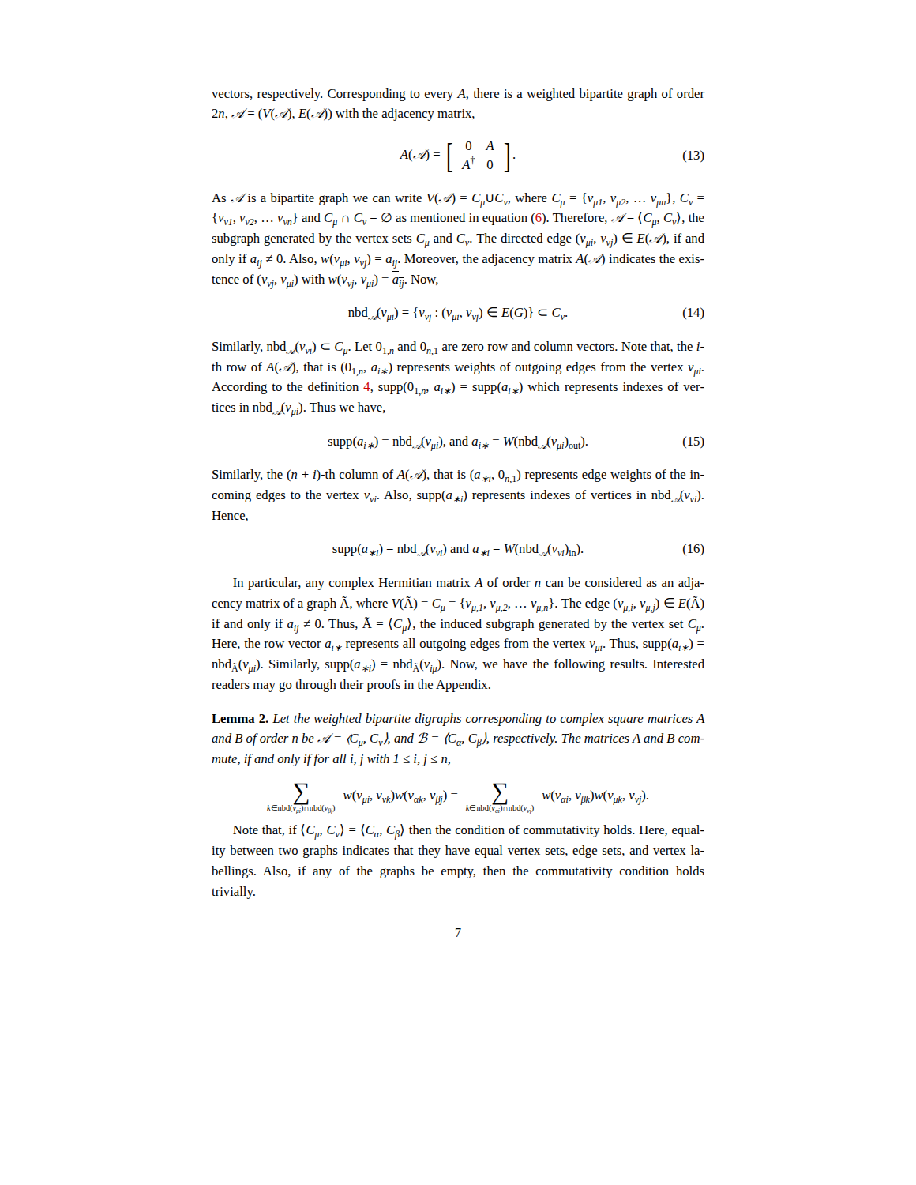vectors, respectively. Corresponding to every A, there is a weighted bipartite graph of order 2n, 𝒜 = (V(𝒜), E(𝒜)) with the adjacency matrix,
A(𝒜) = [
| 0 | A |
| A † | 0 |
] . (13)
As 𝒜 is a bipartite graph we can write V(𝒜) = Cμ∪Cν, where Cμ = {vμ1, vμ2, … vμn}, Cν = {vν1, vν2, … vνn} and Cμ ∩ Cν = ∅ as mentioned in equation (6). Therefore, 𝒜 = ⟨Cμ, Cν⟩, the subgraph generated by the vertex sets Cμ and Cν. The directed edge (vμi, vνj) ∈ E(𝒜), if and only if aij ≠ 0. Also, w(vμi, vνj) = aij. Moreover, the adjacency matrix A(𝒜) indicates the existence of (vνj, vμi) with w(vνj, vμi) = aij. Now,
nbd𝒜(vμi) = {vνj : (vμi, vνj) ∈ E(G)} ⊂ Cν. (14)
Similarly, nbd𝒜(vνi) ⊂ Cμ. Let 01,n and 0n,1 are zero row and column vectors. Note that, the i-th row of A(𝒜), that is (01,n, ai∗) represents weights of outgoing edges from the vertex vμi. According to the definition 4, supp(01,n, ai∗) = supp(ai∗) which represents indexes of vertices in nbd𝒜(vμi). Thus we have,
supp(ai∗) = nbd𝒜(vμi), and ai∗ = W(nbd𝒜(vμi)out). (15)
Similarly, the (n + i)-th column of A(𝒜), that is (a∗i, 0n,1) represents edge weights of the incoming edges to the vertex vνi. Also, supp(a∗i) represents indexes of vertices in nbd𝒜(vνi). Hence,
supp(a∗i) = nbd𝒜(vνi) and a∗i = W(nbd𝒜(vνi)in). (16)
In particular, any complex Hermitian matrix A of order n can be considered as an adjacency matrix of a graph Ã, where V(Ã) = Cμ = {vμ,1, vμ,2, … vμ,n}. The edge (vμ,i, vμ,j) ∈ E(Ã) if and only if aij ≠ 0. Thus, Ã = ⟨Cμ⟩, the induced subgraph generated by the vertex set Cμ. Here, the row vector ai∗ represents all outgoing edges from the vertex vμi. Thus, supp(ai∗) = nbdÃ(vμi). Similarly, supp(a∗i) = nbdÃ(viμ). Now, we have the following results. Interested readers may go through their proofs in the Appendix.
Lemma 2. Let the weighted bipartite digraphs corresponding to complex square matrices A and B of order n be 𝒜 = ⟨Cμ, Cν⟩, and ℬ = ⟨Cα, Cβ⟩, respectively. The matrices A and B commute, if and only if for all i, j with 1 ≤ i, j ≤ n,
∑ k∈nbd(vμi)∩nbd(vβj) w(vμi, vνk)w(vαk, vβj) = ∑ k∈nbd(vαi)∩nbd(vνj) w(vαi, vβk)w(vμk, vνj).
Note that, if ⟨Cμ, Cν⟩ = ⟨Cα, Cβ⟩ then the condition of commutativity holds. Here, equality between two graphs indicates that they have equal vertex sets, edge sets, and vertex labellings. Also, if any of the graphs be empty, then the commutativity condition holds trivially.
7